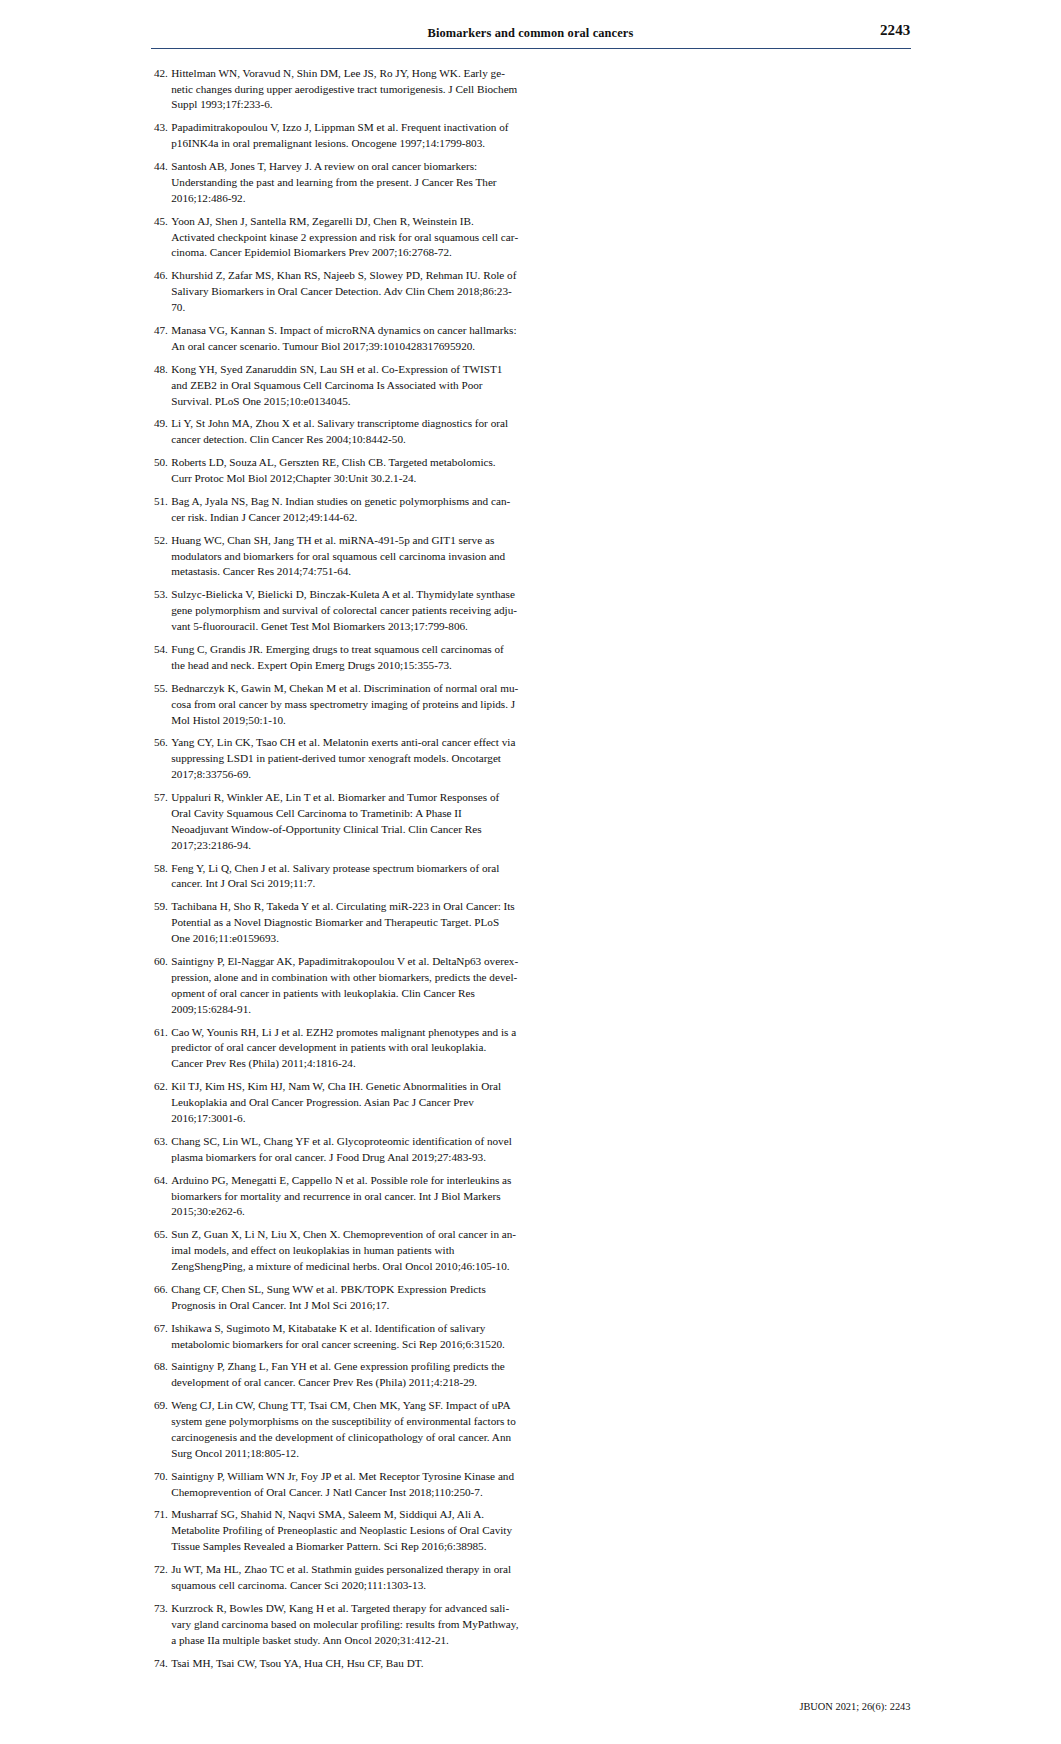Biomarkers and common oral cancers 2243
42. Hittelman WN, Voravud N, Shin DM, Lee JS, Ro JY, Hong WK. Early genetic changes during upper aerodigestive tract tumorigenesis. J Cell Biochem Suppl 1993;17f:233-6.
43. Papadimitrakopoulou V, Izzo J, Lippman SM et al. Frequent inactivation of p16INK4a in oral premalignant lesions. Oncogene 1997;14:1799-803.
44. Santosh AB, Jones T, Harvey J. A review on oral cancer biomarkers: Understanding the past and learning from the present. J Cancer Res Ther 2016;12:486-92.
45. Yoon AJ, Shen J, Santella RM, Zegarelli DJ, Chen R, Weinstein IB. Activated checkpoint kinase 2 expression and risk for oral squamous cell carcinoma. Cancer Epidemiol Biomarkers Prev 2007;16:2768-72.
46. Khurshid Z, Zafar MS, Khan RS, Najeeb S, Slowey PD, Rehman IU. Role of Salivary Biomarkers in Oral Cancer Detection. Adv Clin Chem 2018;86:23-70.
47. Manasa VG, Kannan S. Impact of microRNA dynamics on cancer hallmarks: An oral cancer scenario. Tumour Biol 2017;39:1010428317695920.
48. Kong YH, Syed Zanaruddin SN, Lau SH et al. Co-Expression of TWIST1 and ZEB2 in Oral Squamous Cell Carcinoma Is Associated with Poor Survival. PLoS One 2015;10:e0134045.
49. Li Y, St John MA, Zhou X et al. Salivary transcriptome diagnostics for oral cancer detection. Clin Cancer Res 2004;10:8442-50.
50. Roberts LD, Souza AL, Gerszten RE, Clish CB. Targeted metabolomics. Curr Protoc Mol Biol 2012;Chapter 30:Unit 30.2.1-24.
51. Bag A, Jyala NS, Bag N. Indian studies on genetic polymorphisms and cancer risk. Indian J Cancer 2012;49:144-62.
52. Huang WC, Chan SH, Jang TH et al. miRNA-491-5p and GIT1 serve as modulators and biomarkers for oral squamous cell carcinoma invasion and metastasis. Cancer Res 2014;74:751-64.
53. Sulzyc-Bielicka V, Bielicki D, Binczak-Kuleta A et al. Thymidylate synthase gene polymorphism and survival of colorectal cancer patients receiving adjuvant 5-fluorouracil. Genet Test Mol Biomarkers 2013;17:799-806.
54. Fung C, Grandis JR. Emerging drugs to treat squamous cell carcinomas of the head and neck. Expert Opin Emerg Drugs 2010;15:355-73.
55. Bednarczyk K, Gawin M, Chekan M et al. Discrimination of normal oral mucosa from oral cancer by mass spectrometry imaging of proteins and lipids. J Mol Histol 2019;50:1-10.
56. Yang CY, Lin CK, Tsao CH et al. Melatonin exerts anti-oral cancer effect via suppressing LSD1 in patient-derived tumor xenograft models. Oncotarget 2017;8:33756-69.
57. Uppaluri R, Winkler AE, Lin T et al. Biomarker and Tumor Responses of Oral Cavity Squamous Cell Carcinoma to Trametinib: A Phase II Neoadjuvant Window-of-Opportunity Clinical Trial. Clin Cancer Res 2017;23:2186-94.
58. Feng Y, Li Q, Chen J et al. Salivary protease spectrum biomarkers of oral cancer. Int J Oral Sci 2019;11:7.
59. Tachibana H, Sho R, Takeda Y et al. Circulating miR-223 in Oral Cancer: Its Potential as a Novel Diagnostic Biomarker and Therapeutic Target. PLoS One 2016;11:e0159693.
60. Saintigny P, El-Naggar AK, Papadimitrakopoulou V et al. DeltaNp63 overexpression, alone and in combination with other biomarkers, predicts the development of oral cancer in patients with leukoplakia. Clin Cancer Res 2009;15:6284-91.
61. Cao W, Younis RH, Li J et al. EZH2 promotes malignant phenotypes and is a predictor of oral cancer development in patients with oral leukoplakia. Cancer Prev Res (Phila) 2011;4:1816-24.
62. Kil TJ, Kim HS, Kim HJ, Nam W, Cha IH. Genetic Abnormalities in Oral Leukoplakia and Oral Cancer Progression. Asian Pac J Cancer Prev 2016;17:3001-6.
63. Chang SC, Lin WL, Chang YF et al. Glycoproteomic identification of novel plasma biomarkers for oral cancer. J Food Drug Anal 2019;27:483-93.
64. Arduino PG, Menegatti E, Cappello N et al. Possible role for interleukins as biomarkers for mortality and recurrence in oral cancer. Int J Biol Markers 2015;30:e262-6.
65. Sun Z, Guan X, Li N, Liu X, Chen X. Chemoprevention of oral cancer in animal models, and effect on leukoplakias in human patients with ZengShengPing, a mixture of medicinal herbs. Oral Oncol 2010;46:105-10.
66. Chang CF, Chen SL, Sung WW et al. PBK/TOPK Expression Predicts Prognosis in Oral Cancer. Int J Mol Sci 2016;17.
67. Ishikawa S, Sugimoto M, Kitabatake K et al. Identification of salivary metabolomic biomarkers for oral cancer screening. Sci Rep 2016;6:31520.
68. Saintigny P, Zhang L, Fan YH et al. Gene expression profiling predicts the development of oral cancer. Cancer Prev Res (Phila) 2011;4:218-29.
69. Weng CJ, Lin CW, Chung TT, Tsai CM, Chen MK, Yang SF. Impact of uPA system gene polymorphisms on the susceptibility of environmental factors to carcinogenesis and the development of clinicopathology of oral cancer. Ann Surg Oncol 2011;18:805-12.
70. Saintigny P, William WN Jr, Foy JP et al. Met Receptor Tyrosine Kinase and Chemoprevention of Oral Cancer. J Natl Cancer Inst 2018;110:250-7.
71. Musharraf SG, Shahid N, Naqvi SMA, Saleem M, Siddiqui AJ, Ali A. Metabolite Profiling of Preneoplastic and Neoplastic Lesions of Oral Cavity Tissue Samples Revealed a Biomarker Pattern. Sci Rep 2016;6:38985.
72. Ju WT, Ma HL, Zhao TC et al. Stathmin guides personalized therapy in oral squamous cell carcinoma. Cancer Sci 2020;111:1303-13.
73. Kurzrock R, Bowles DW, Kang H et al. Targeted therapy for advanced salivary gland carcinoma based on molecular profiling: results from MyPathway, a phase IIa multiple basket study. Ann Oncol 2020;31:412-21.
74. Tsai MH, Tsai CW, Tsou YA, Hua CH, Hsu CF, Bau DT.
JBUON 2021; 26(6): 2243